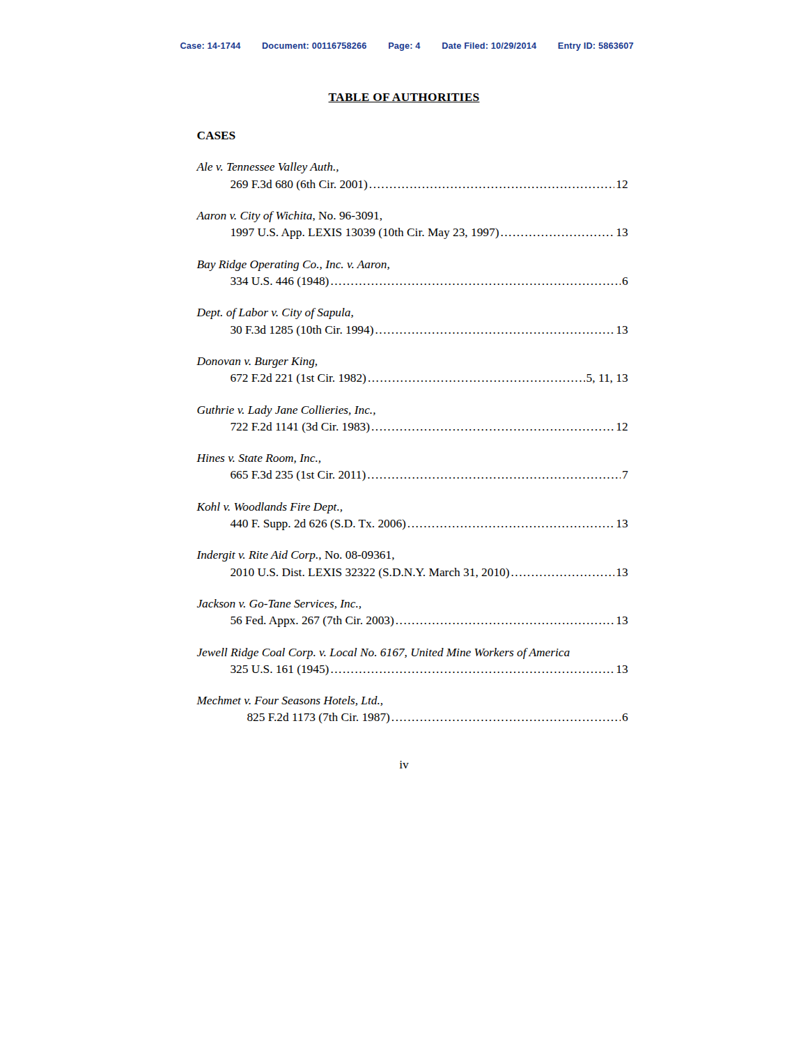Case: 14-1744 Document: 00116758266 Page: 4 Date Filed: 10/29/2014 Entry ID: 5863607
TABLE OF AUTHORITIES
CASES
Ale v. Tennessee Valley Auth.,
269 F.3d 680 (6th Cir. 2001) ................................................................................................. 12
Aaron v. City of Wichita, No. 96-3091,
1997 U.S. App. LEXIS 13039 (10th Cir. May 23, 1997) ................................................................................................. 13
Bay Ridge Operating Co., Inc. v. Aaron,
334 U.S. 446 (1948) ................................................................................................. 6
Dept. of Labor v. City of Sapula,
30 F.3d 1285 (10th Cir. 1994) ................................................................................................. 13
Donovan v. Burger King,
672 F.2d 221 (1st Cir. 1982) ................................................................................................. 5, 11, 13
Guthrie v. Lady Jane Collieries, Inc.,
722 F.2d 1141 (3d Cir. 1983) ................................................................................................. 12
Hines v. State Room, Inc.,
665 F.3d 235 (1st Cir. 2011) ................................................................................................. 7
Kohl v. Woodlands Fire Dept.,
440 F. Supp. 2d 626 (S.D. Tx. 2006) ................................................................................................. 13
Indergit v. Rite Aid Corp., No. 08-09361,
2010 U.S. Dist. LEXIS 32322 (S.D.N.Y. March 31, 2010) ................................................................................................. 13
Jackson v. Go-Tane Services, Inc.,
56 Fed. Appx. 267 (7th Cir. 2003) ................................................................................................. 13
Jewell Ridge Coal Corp. v. Local No. 6167, United Mine Workers of America
325 U.S. 161 (1945) ................................................................................................. 13
Mechmet v. Four Seasons Hotels, Ltd.,
825 F.2d 1173 (7th Cir. 1987) ................................................................................................. 6
iv